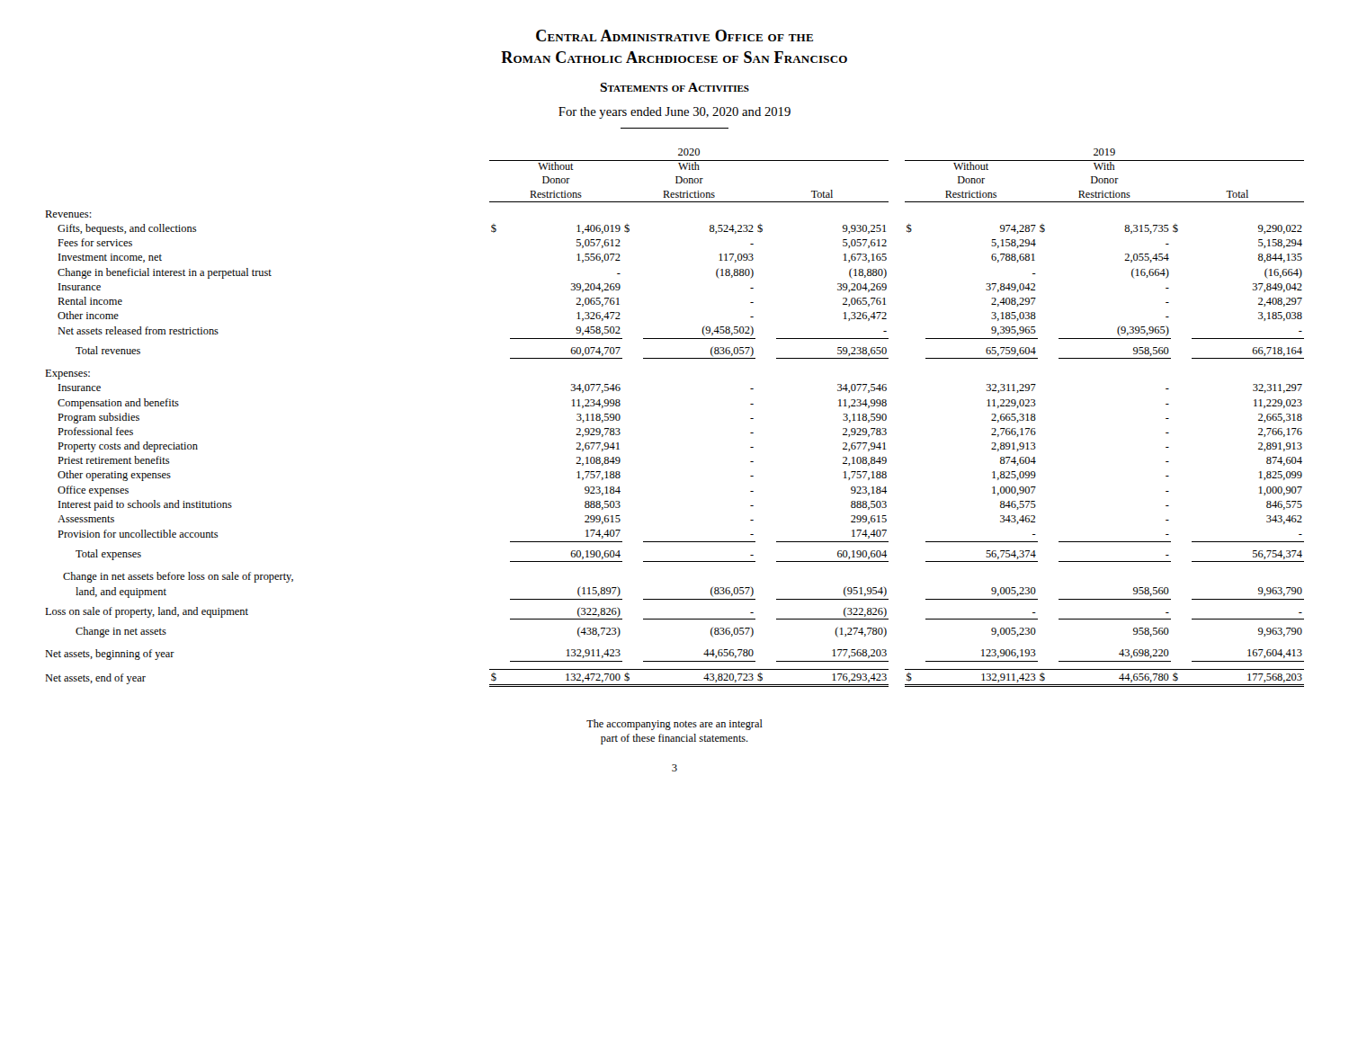Central Administrative Office of the
Roman Catholic Archdiocese of San Francisco
Statements of Activities
For the years ended June 30, 2020 and 2019
| | 2020 | | 2019 |
| | Without | With | | | Without | With | |
| | Donor | Donor | | | Donor | Donor | |
| | Restrictions | Restrictions | Total | | Restrictions | Restrictions | Total |
| Revenues: | |
| Gifts, bequests, and collections | $ | 1,406,019 | $ | 8,524,232 | $ | 9,930,251 | | $ | 974,287 | $ | 8,315,735 | $ | 9,290,022 |
| Fees for services | | 5,057,612 | | - | | 5,057,612 | | | 5,158,294 | | - | | 5,158,294 |
| Investment income, net | | 1,556,072 | | 117,093 | | 1,673,165 | | | 6,788,681 | | 2,055,454 | | 8,844,135 |
| Change in beneficial interest in a perpetual trust | | - | | (18,880) | | (18,880) | | | - | | (16,664) | | (16,664) |
| Insurance | | 39,204,269 | | - | | 39,204,269 | | | 37,849,042 | | - | | 37,849,042 |
| Rental income | | 2,065,761 | | - | | 2,065,761 | | | 2,408,297 | | - | | 2,408,297 |
| Other income | | 1,326,472 | | - | | 1,326,472 | | | 3,185,038 | | - | | 3,185,038 |
| Net assets released from restrictions | | 9,458,502 | | (9,458,502) | | - | | | 9,395,965 | | (9,395,965) | | - |
| Total revenues | | 60,074,707 | | (836,057) | | 59,238,650 | | | 65,759,604 | | 958,560 | | 66,718,164 |
| Expenses: | |
| Insurance | | 34,077,546 | | - | | 34,077,546 | | | 32,311,297 | | - | | 32,311,297 |
| Compensation and benefits | | 11,234,998 | | - | | 11,234,998 | | | 11,229,023 | | - | | 11,229,023 |
| Program subsidies | | 3,118,590 | | - | | 3,118,590 | | | 2,665,318 | | - | | 2,665,318 |
| Professional fees | | 2,929,783 | | - | | 2,929,783 | | | 2,766,176 | | - | | 2,766,176 |
| Property costs and depreciation | | 2,677,941 | | - | | 2,677,941 | | | 2,891,913 | | - | | 2,891,913 |
| Priest retirement benefits | | 2,108,849 | | - | | 2,108,849 | | | 874,604 | | - | | 874,604 |
| Other operating expenses | | 1,757,188 | | - | | 1,757,188 | | | 1,825,099 | | - | | 1,825,099 |
| Office expenses | | 923,184 | | - | | 923,184 | | | 1,000,907 | | - | | 1,000,907 |
| Interest paid to schools and institutions | | 888,503 | | - | | 888,503 | | | 846,575 | | - | | 846,575 |
| Assessments | | 299,615 | | - | | 299,615 | | | 343,462 | | - | | 343,462 |
| Provision for uncollectible accounts | | 174,407 | | - | | 174,407 | | | - | | - | | - |
| Total expenses | | 60,190,604 | | - | | 60,190,604 | | | 56,754,374 | | - | | 56,754,374 |
| Change in net assets before loss on sale of property, | |
| land, and equipment | | (115,897) | | (836,057) | | (951,954) | | | 9,005,230 | | 958,560 | | 9,963,790 |
| Loss on sale of property, land, and equipment | | (322,826) | | - | | (322,826) | | | - | | - | | - |
| Change in net assets | | (438,723) | | (836,057) | | (1,274,780) | | | 9,005,230 | | 958,560 | | 9,963,790 |
| Net assets, beginning of year | | 132,911,423 | | 44,656,780 | | 177,568,203 | | | 123,906,193 | | 43,698,220 | | 167,604,413 |
| Net assets, end of year | $ | 132,472,700 | $ | 43,820,723 | $ | 176,293,423 | | $ | 132,911,423 | $ | 44,656,780 | $ | 177,568,203 |
The accompanying notes are an integral
part of these financial statements.
3